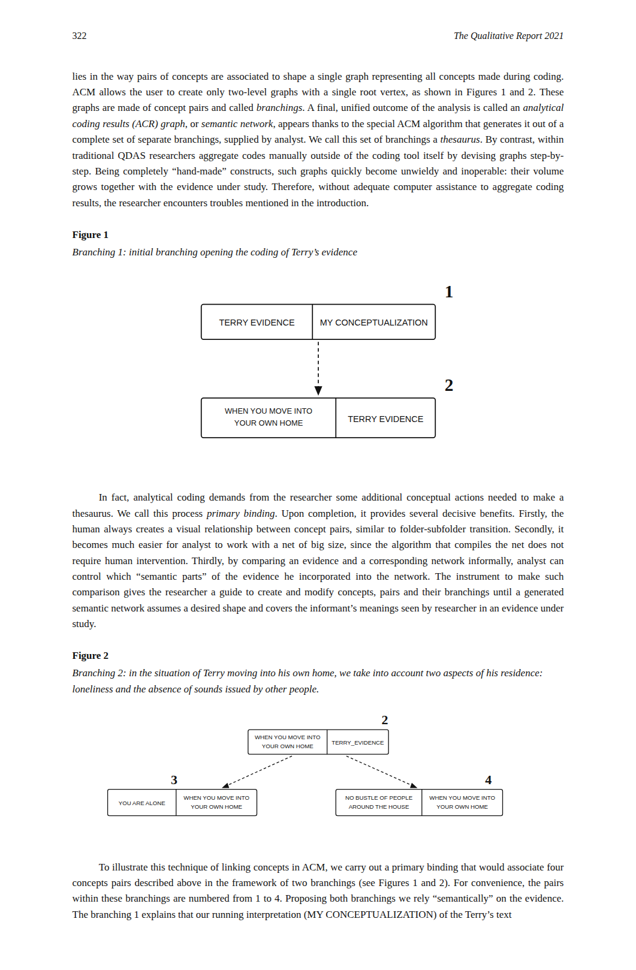322 The Qualitative Report 2021
lies in the way pairs of concepts are associated to shape a single graph representing all concepts made during coding. ACM allows the user to create only two-level graphs with a single root vertex, as shown in Figures 1 and 2. These graphs are made of concept pairs and called branchings. A final, unified outcome of the analysis is called an analytical coding results (ACR) graph, or semantic network, appears thanks to the special ACM algorithm that generates it out of a complete set of separate branchings, supplied by analyst. We call this set of branchings a thesaurus. By contrast, within traditional QDAS researchers aggregate codes manually outside of the coding tool itself by devising graphs step-by-step. Being completely “hand-made” constructs, such graphs quickly become unwieldy and inoperable: their volume grows together with the evidence under study. Therefore, without adequate computer assistance to aggregate coding results, the researcher encounters troubles mentioned in the introduction.
Figure 1
Branching 1: initial branching opening the coding of Terry’s evidence
TERRY EVIDENCE MY CONCEPTUALIZATION 1 WHEN YOU MOVE INTO YOUR OWN HOME TERRY EVIDENCE 2
In fact, analytical coding demands from the researcher some additional conceptual actions needed to make a thesaurus. We call this process primary binding. Upon completion, it provides several decisive benefits. Firstly, the human always creates a visual relationship between concept pairs, similar to folder-subfolder transition. Secondly, it becomes much easier for analyst to work with a net of big size, since the algorithm that compiles the net does not require human intervention. Thirdly, by comparing an evidence and a corresponding network informally, analyst can control which “semantic parts” of the evidence he incorporated into the network. The instrument to make such comparison gives the researcher a guide to create and modify concepts, pairs and their branchings until a generated semantic network assumes a desired shape and covers the informant’s meanings seen by researcher in an evidence under study.
Figure 2
Branching 2: in the situation of Terry moving into his own home, we take into account two aspects of his residence: loneliness and the absence of sounds issued by other people.
WHEN YOU MOVE INTO YOUR OWN HOME TERRY_EVIDENCE 2 YOU ARE ALONE WHEN YOU MOVE INTO YOUR OWN HOME 3 NO BUSTLE OF PEOPLE AROUND THE HOUSE WHEN YOU MOVE INTO YOUR OWN HOME 4
To illustrate this technique of linking concepts in ACM, we carry out a primary binding that would associate four concepts pairs described above in the framework of two branchings (see Figures 1 and 2). For convenience, the pairs within these branchings are numbered from 1 to 4. Proposing both branchings we rely “semantically” on the evidence. The branching 1 explains that our running interpretation (MY CONCEPTUALIZATION) of the Terry’s text